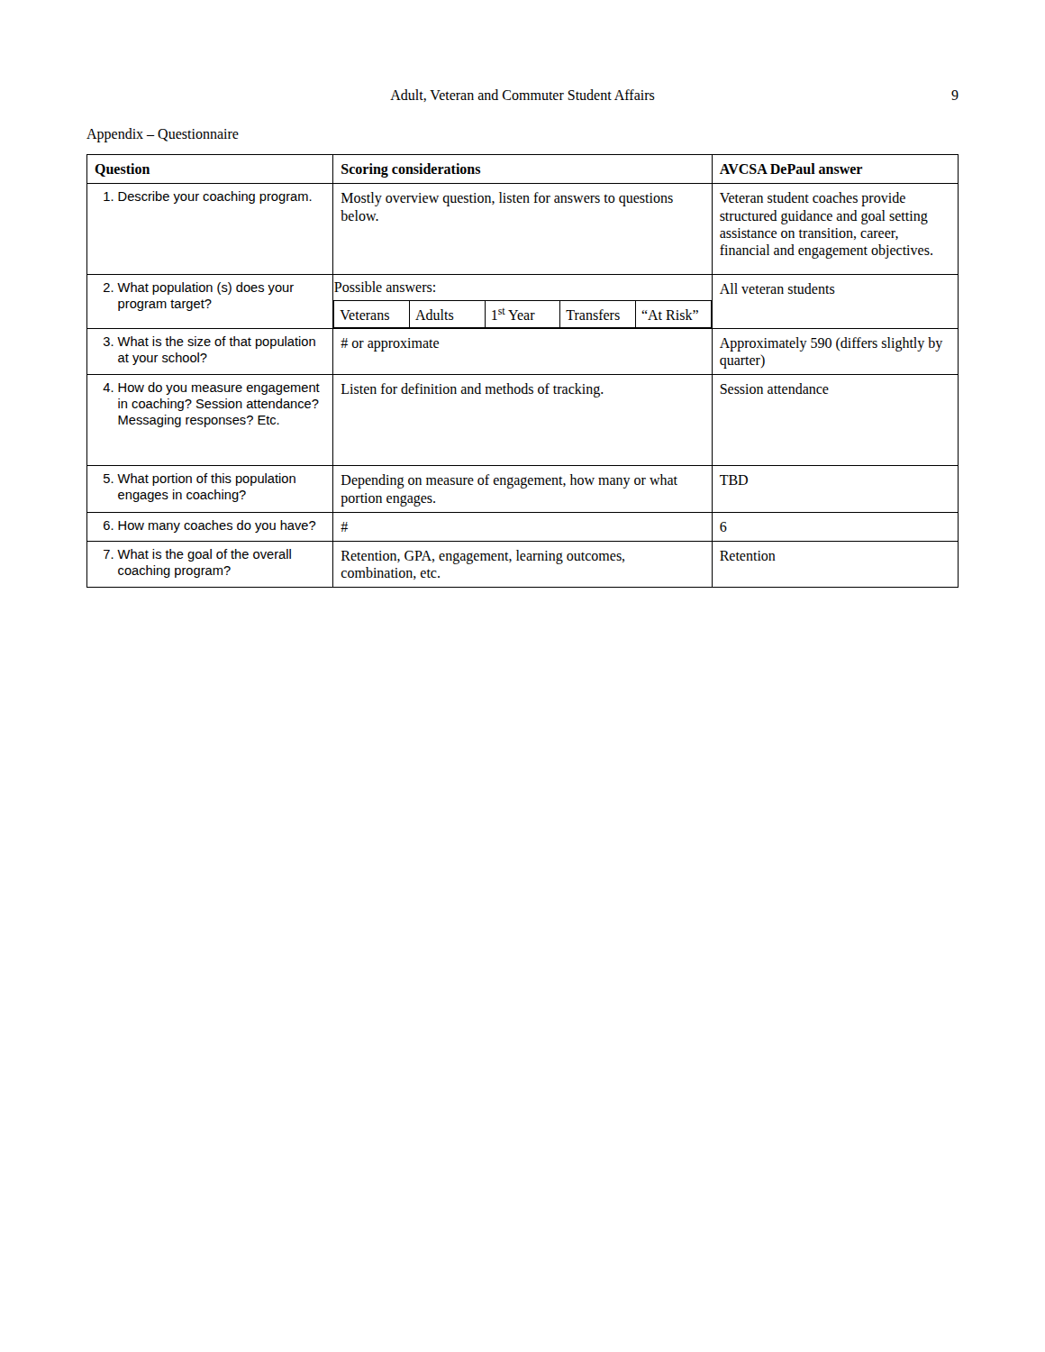9
Adult, Veteran and Commuter Student Affairs
Appendix – Questionnaire
| Question | Scoring considerations | AVCSA DePaul answer |
| --- | --- | --- |
| Describe your coaching program. | Mostly overview question, listen for answers to questions below. | Veteran student coaches provide structured guidance and goal setting assistance on transition, career, financial and engagement objectives. |
| What population (s) does your program target? | / Possible answers: / / Veterans / Adults / 1 st Year / Transfers / “At Risk” / | All veteran students |
| What is the size of that population at your school? | # or approximate | Approximately 590 (differs slightly by quarter) |
| How do you measure engagement in coaching? Session attendance? Messaging responses? Etc. | Listen for definition and methods of tracking. | Session attendance |
| What portion of this population engages in coaching? | Depending on measure of engagement, how many or what portion engages. | TBD |
| How many coaches do you have? | # | 6 |
| What is the goal of the overall coaching program? | Retention, GPA, engagement, learning outcomes, combination, etc. | Retention |